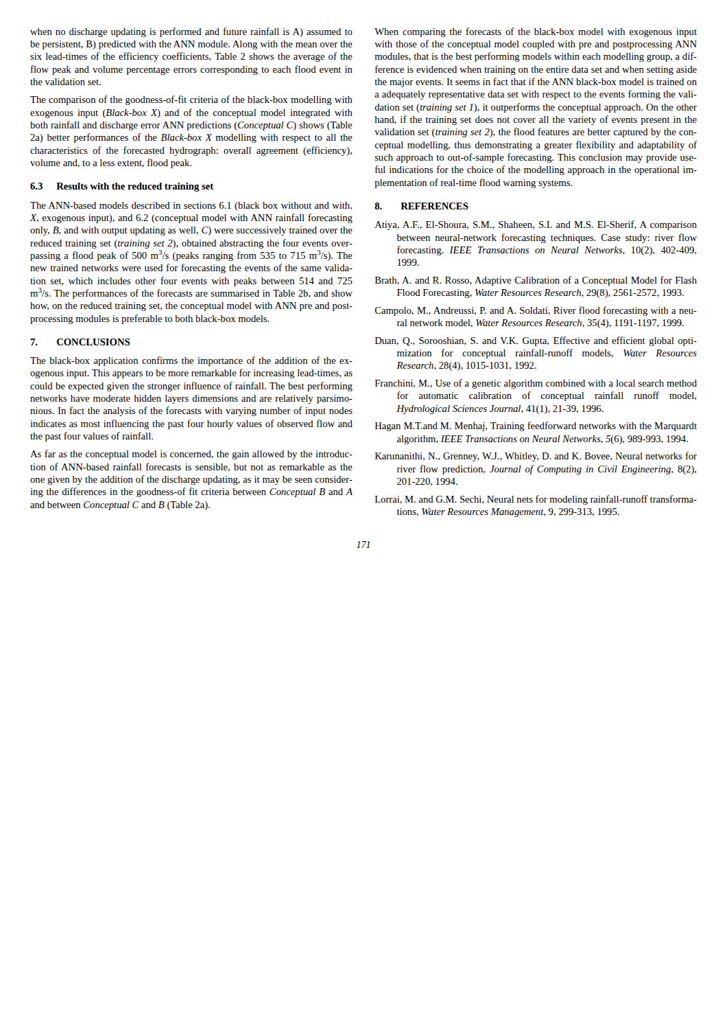when no discharge updating is performed and future rainfall is A) assumed to be persistent, B) predicted with the ANN module. Along with the mean over the six lead-times of the efficiency coefficients, Table 2 shows the average of the flow peak and volume percentage errors corresponding to each flood event in the validation set.
The comparison of the goodness-of-fit criteria of the black-box modelling with exogenous input (Black-box X) and of the conceptual model integrated with both rainfall and discharge error ANN predictions (Conceptual C) shows (Table 2a) better performances of the Black-box X modelling with respect to all the characteristics of the forecasted hydrograph: overall agreement (efficiency), volume and, to a less extent, flood peak.
6.3 Results with the reduced training set
The ANN-based models described in sections 6.1 (black box without and with, X, exogenous input), and 6.2 (conceptual model with ANN rainfall forecasting only, B, and with output updating as well, C) were successively trained over the reduced training set (training set 2), obtained abstracting the four events overpassing a flood peak of 500 m3/s (peaks ranging from 535 to 715 m3/s). The new trained networks were used for forecasting the events of the same validation set, which includes other four events with peaks between 514 and 725 m3/s. The performances of the forecasts are summarised in Table 2b, and show how, on the reduced training set, the conceptual model with ANN pre and postprocessing modules is preferable to both black-box models.
7. CONCLUSIONS
The black-box application confirms the importance of the addition of the exogenous input. This appears to be more remarkable for increasing lead-times, as could be expected given the stronger influence of rainfall. The best performing networks have moderate hidden layers dimensions and are relatively parsimonious. In fact the analysis of the forecasts with varying number of input nodes indicates as most influencing the past four hourly values of observed flow and the past four values of rainfall.
As far as the conceptual model is concerned, the gain allowed by the introduction of ANN-based rainfall forecasts is sensible, but not as remarkable as the one given by the addition of the discharge updating, as it may be seen considering the differences in the goodness-of fit criteria between Conceptual B and A and between Conceptual C and B (Table 2a).
When comparing the forecasts of the black-box model with exogenous input with those of the conceptual model coupled with pre and postprocessing ANN modules, that is the best performing models within each modelling group, a difference is evidenced when training on the entire data set and when setting aside the major events. It seems in fact that if the ANN black-box model is trained on a adequately representative data set with respect to the events forming the validation set (training set 1), it outperforms the conceptual approach. On the other hand, if the training set does not cover all the variety of events present in the validation set (training set 2), the flood features are better captured by the conceptual modelling, thus demonstrating a greater flexibility and adaptability of such approach to out-of-sample forecasting. This conclusion may provide useful indications for the choice of the modelling approach in the operational implementation of real-time flood warning systems.
8. REFERENCES
Atiya, A.F., El-Shoura, S.M., Shaheen, S.I. and M.S. El-Sherif, A comparison between neural-network forecasting techniques. Case study: river flow forecasting. IEEE Transactions on Neural Networks, 10(2), 402-409, 1999.
Brath, A. and R. Rosso, Adaptive Calibration of a Conceptual Model for Flash Flood Forecasting, Water Resources Research, 29(8), 2561-2572, 1993.
Campolo, M., Andreussi, P. and A. Soldati, River flood forecasting with a neural network model, Water Resources Research, 35(4), 1191-1197, 1999.
Duan, Q., Sorooshian, S. and V.K. Gupta, Effective and efficient global optimization for conceptual rainfall-runoff models, Water Resources Research, 28(4), 1015-1031, 1992.
Franchini, M., Use of a genetic algorithm combined with a local search method for automatic calibration of conceptual rainfall runoff model, Hydrological Sciences Journal, 41(1), 21-39, 1996.
Hagan M.T.and M. Menhaj, Training feedforward networks with the Marquardt algorithm, IEEE Transactions on Neural Networks, 5(6), 989-993, 1994.
Karunanithi, N., Grenney, W.J., Whitley, D. and K. Bovee, Neural networks for river flow prediction, Journal of Computing in Civil Engineering, 8(2), 201-220, 1994.
Lorrai, M. and G.M. Sechi, Neural nets for modeling rainfall-runoff transformations, Water Resources Management, 9, 299-313, 1995.
171